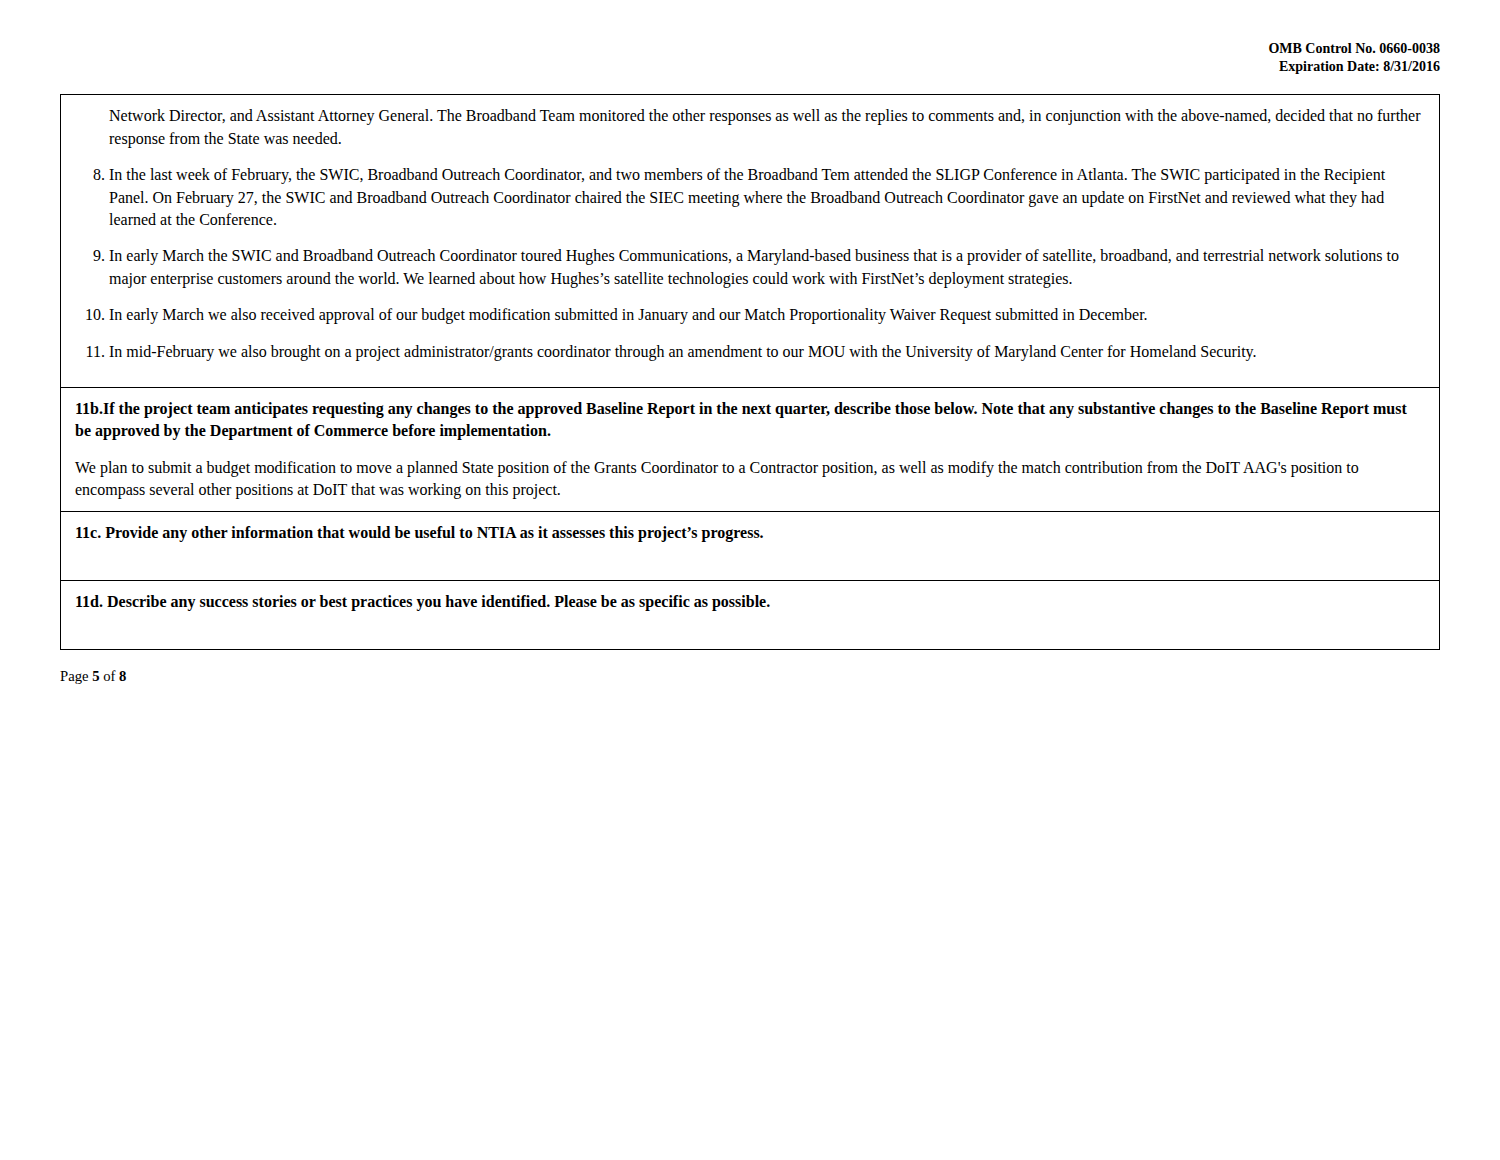OMB Control No. 0660-0038
Expiration Date: 8/31/2016
| Network Director, and Assistant Attorney General. The Broadband Team monitored the other responses as well as the replies to comments and, in conjunction with the above-named, decided that no further response from the State was needed. In the last week of February, the SWIC, Broadband Outreach Coordinator, and two members of the Broadband Tem attended the SLIGP Conference in Atlanta. The SWIC participated in the Recipient Panel. On February 27, the SWIC and Broadband Outreach Coordinator chaired the SIEC meeting where the Broadband Outreach Coordinator gave an update on FirstNet and reviewed what they had learned at the Conference. In early March the SWIC and Broadband Outreach Coordinator toured Hughes Communications, a Maryland-based business that is a provider of satellite, broadband, and terrestrial network solutions to major enterprise customers around the world. We learned about how Hughes’s satellite technologies could work with FirstNet’s deployment strategies. In early March we also received approval of our budget modification submitted in January and our Match Proportionality Waiver Request submitted in December. In mid-February we also brought on a project administrator/grants coordinator through an amendment to our MOU with the University of Maryland Center for Homeland Security. |
| 11b.If the project team anticipates requesting any changes to the approved Baseline Report in the next quarter, describe those below. Note that any substantive changes to the Baseline Report must be approved by the Department of Commerce before implementation. We plan to submit a budget modification to move a planned State position of the Grants Coordinator to a Contractor position, as well as modify the match contribution from the DoIT AAG's position to encompass several other positions at DoIT that was working on this project. |
| 11c. Provide any other information that would be useful to NTIA as it assesses this project’s progress. |
| 11d. Describe any success stories or best practices you have identified. Please be as specific as possible. |
Page 5 of 8